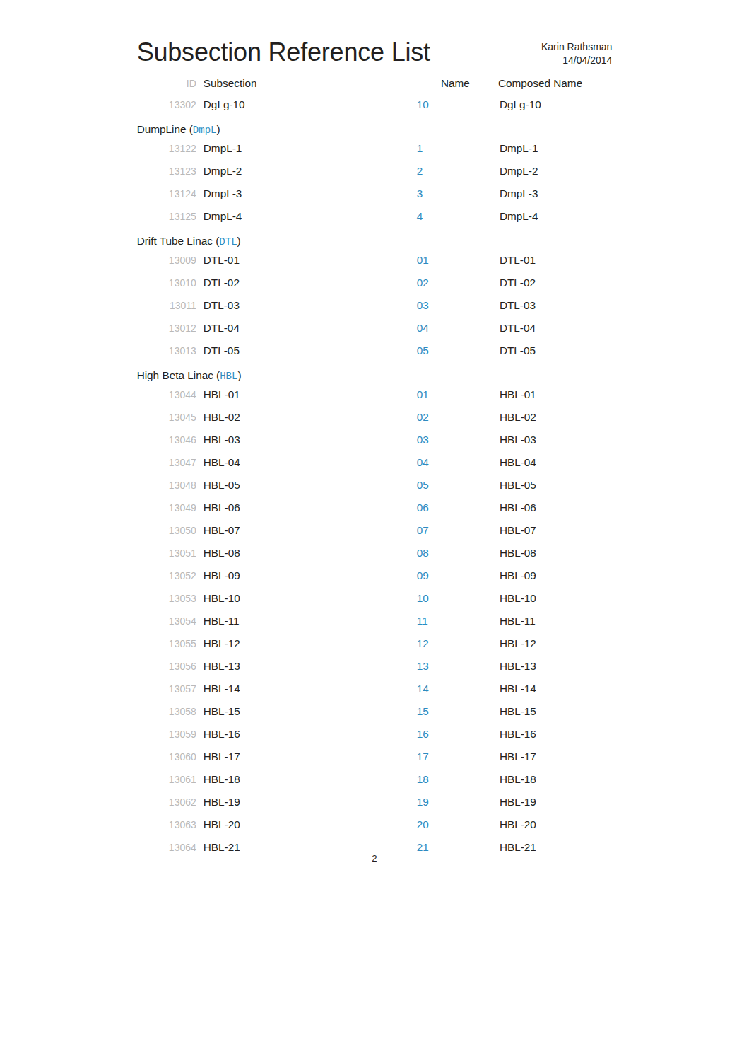Subsection Reference List
Karin Rathsman
14/04/2014
| ID | Subsection | Name | Composed Name |
| --- | --- | --- | --- |
| 13302 | DgLg-10 | 10 | DgLg-10 |
| DumpLine ( DmpL ) |
| 13122 | DmpL-1 | 1 | DmpL-1 |
| 13123 | DmpL-2 | 2 | DmpL-2 |
| 13124 | DmpL-3 | 3 | DmpL-3 |
| 13125 | DmpL-4 | 4 | DmpL-4 |
| Drift Tube Linac ( DTL ) |
| 13009 | DTL-01 | 01 | DTL-01 |
| 13010 | DTL-02 | 02 | DTL-02 |
| 13011 | DTL-03 | 03 | DTL-03 |
| 13012 | DTL-04 | 04 | DTL-04 |
| 13013 | DTL-05 | 05 | DTL-05 |
| High Beta Linac ( HBL ) |
| 13044 | HBL-01 | 01 | HBL-01 |
| 13045 | HBL-02 | 02 | HBL-02 |
| 13046 | HBL-03 | 03 | HBL-03 |
| 13047 | HBL-04 | 04 | HBL-04 |
| 13048 | HBL-05 | 05 | HBL-05 |
| 13049 | HBL-06 | 06 | HBL-06 |
| 13050 | HBL-07 | 07 | HBL-07 |
| 13051 | HBL-08 | 08 | HBL-08 |
| 13052 | HBL-09 | 09 | HBL-09 |
| 13053 | HBL-10 | 10 | HBL-10 |
| 13054 | HBL-11 | 11 | HBL-11 |
| 13055 | HBL-12 | 12 | HBL-12 |
| 13056 | HBL-13 | 13 | HBL-13 |
| 13057 | HBL-14 | 14 | HBL-14 |
| 13058 | HBL-15 | 15 | HBL-15 |
| 13059 | HBL-16 | 16 | HBL-16 |
| 13060 | HBL-17 | 17 | HBL-17 |
| 13061 | HBL-18 | 18 | HBL-18 |
| 13062 | HBL-19 | 19 | HBL-19 |
| 13063 | HBL-20 | 20 | HBL-20 |
| 13064 | HBL-21 | 21 | HBL-21 |
2